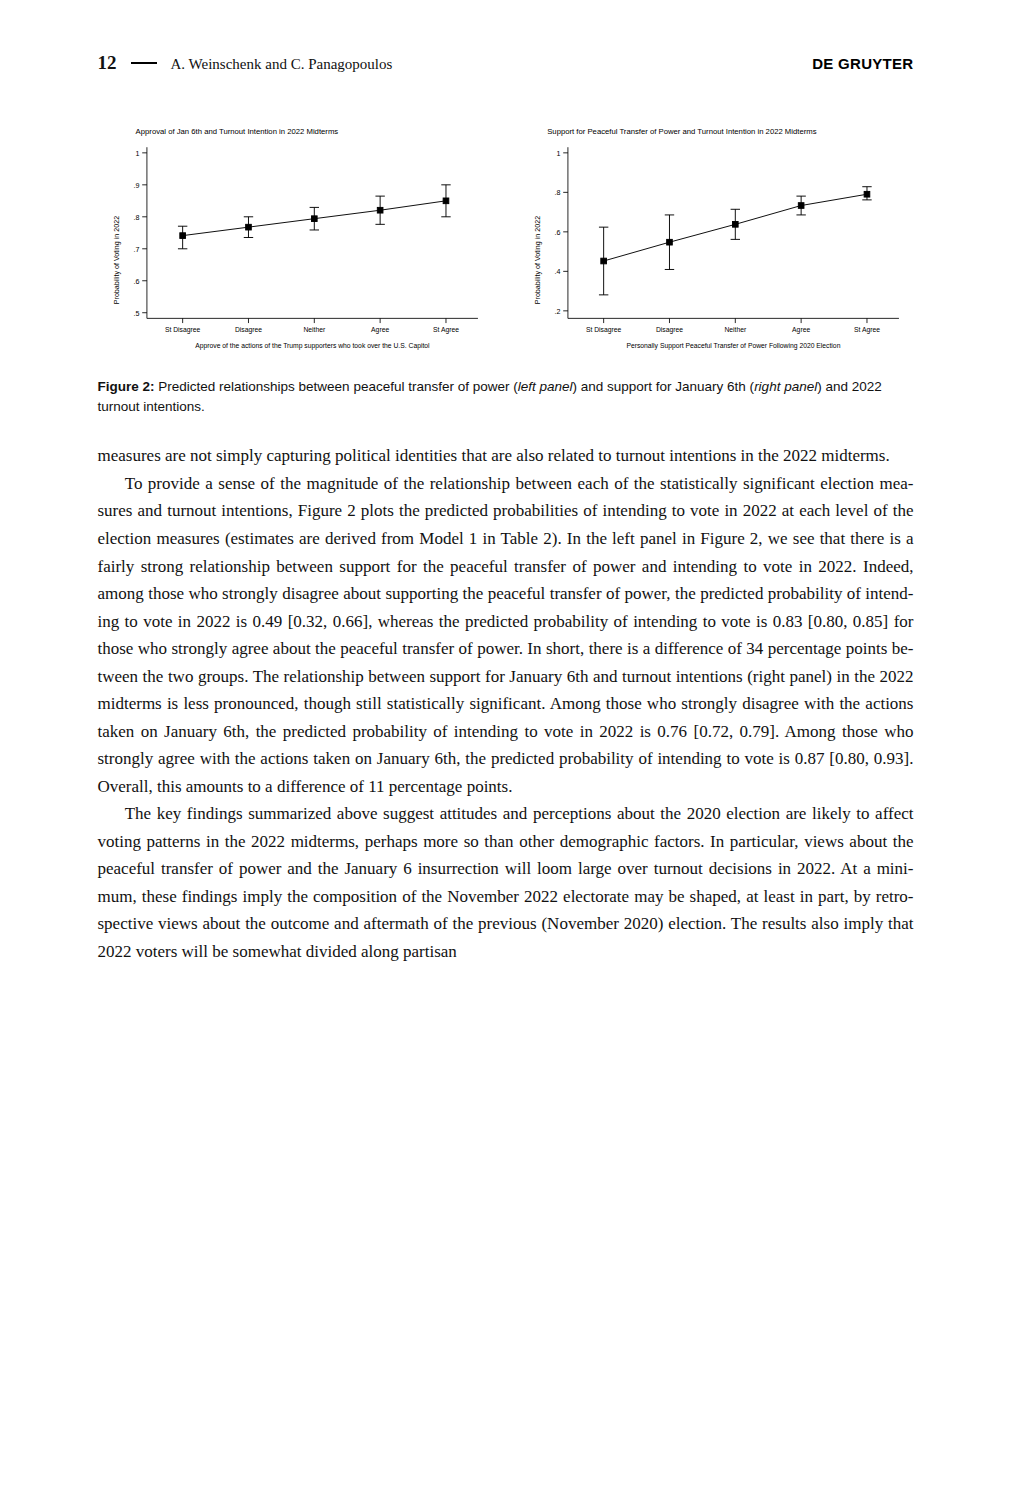12 A. Weinschenk and C. Panagopoulos
DE GRUYTER
Approval of Jan 6th and Turnout Intention in 2022 Midterms 1 .9 .8 .7 .6 .5 Probability of Voting in 2022 St Disagree Disagree Neither Agree St Agree Approve of the actions of the Trump supporters who took over the U.S. Capitol
Support for Peaceful Transfer of Power and Turnout Intention in 2022 Midterms 1 .8 .6 .4 .2 Probability of Voting in 2022 St Disagree Disagree Neither Agree St Agree Personally Support Peaceful Transfer of Power Following 2020 Election
Figure 2: Predicted relationships between peaceful transfer of power (left panel) and support for January 6th (right panel) and 2022 turnout intentions.
measures are not simply capturing political identities that are also related to turnout intentions in the 2022 midterms.
To provide a sense of the magnitude of the relationship between each of the statistically significant election measures and turnout intentions, Figure 2 plots the predicted probabilities of intending to vote in 2022 at each level of the election measures (estimates are derived from Model 1 in Table 2). In the left panel in Figure 2, we see that there is a fairly strong relationship between support for the peaceful transfer of power and intending to vote in 2022. Indeed, among those who strongly disagree about supporting the peaceful transfer of power, the predicted probability of intending to vote in 2022 is 0.49 [0.32, 0.66], whereas the predicted probability of intending to vote is 0.83 [0.80, 0.85] for those who strongly agree about the peaceful transfer of power. In short, there is a difference of 34 percentage points between the two groups. The relationship between support for January 6th and turnout intentions (right panel) in the 2022 midterms is less pronounced, though still statistically significant. Among those who strongly disagree with the actions taken on January 6th, the predicted probability of intending to vote in 2022 is 0.76 [0.72, 0.79]. Among those who strongly agree with the actions taken on January 6th, the predicted probability of intending to vote is 0.87 [0.80, 0.93]. Overall, this amounts to a difference of 11 percentage points.
The key findings summarized above suggest attitudes and perceptions about the 2020 election are likely to affect voting patterns in the 2022 midterms, perhaps more so than other demographic factors. In particular, views about the peaceful transfer of power and the January 6 insurrection will loom large over turnout decisions in 2022. At a minimum, these findings imply the composition of the November 2022 electorate may be shaped, at least in part, by retrospective views about the outcome and aftermath of the previous (November 2020) election. The results also imply that 2022 voters will be somewhat divided along partisan